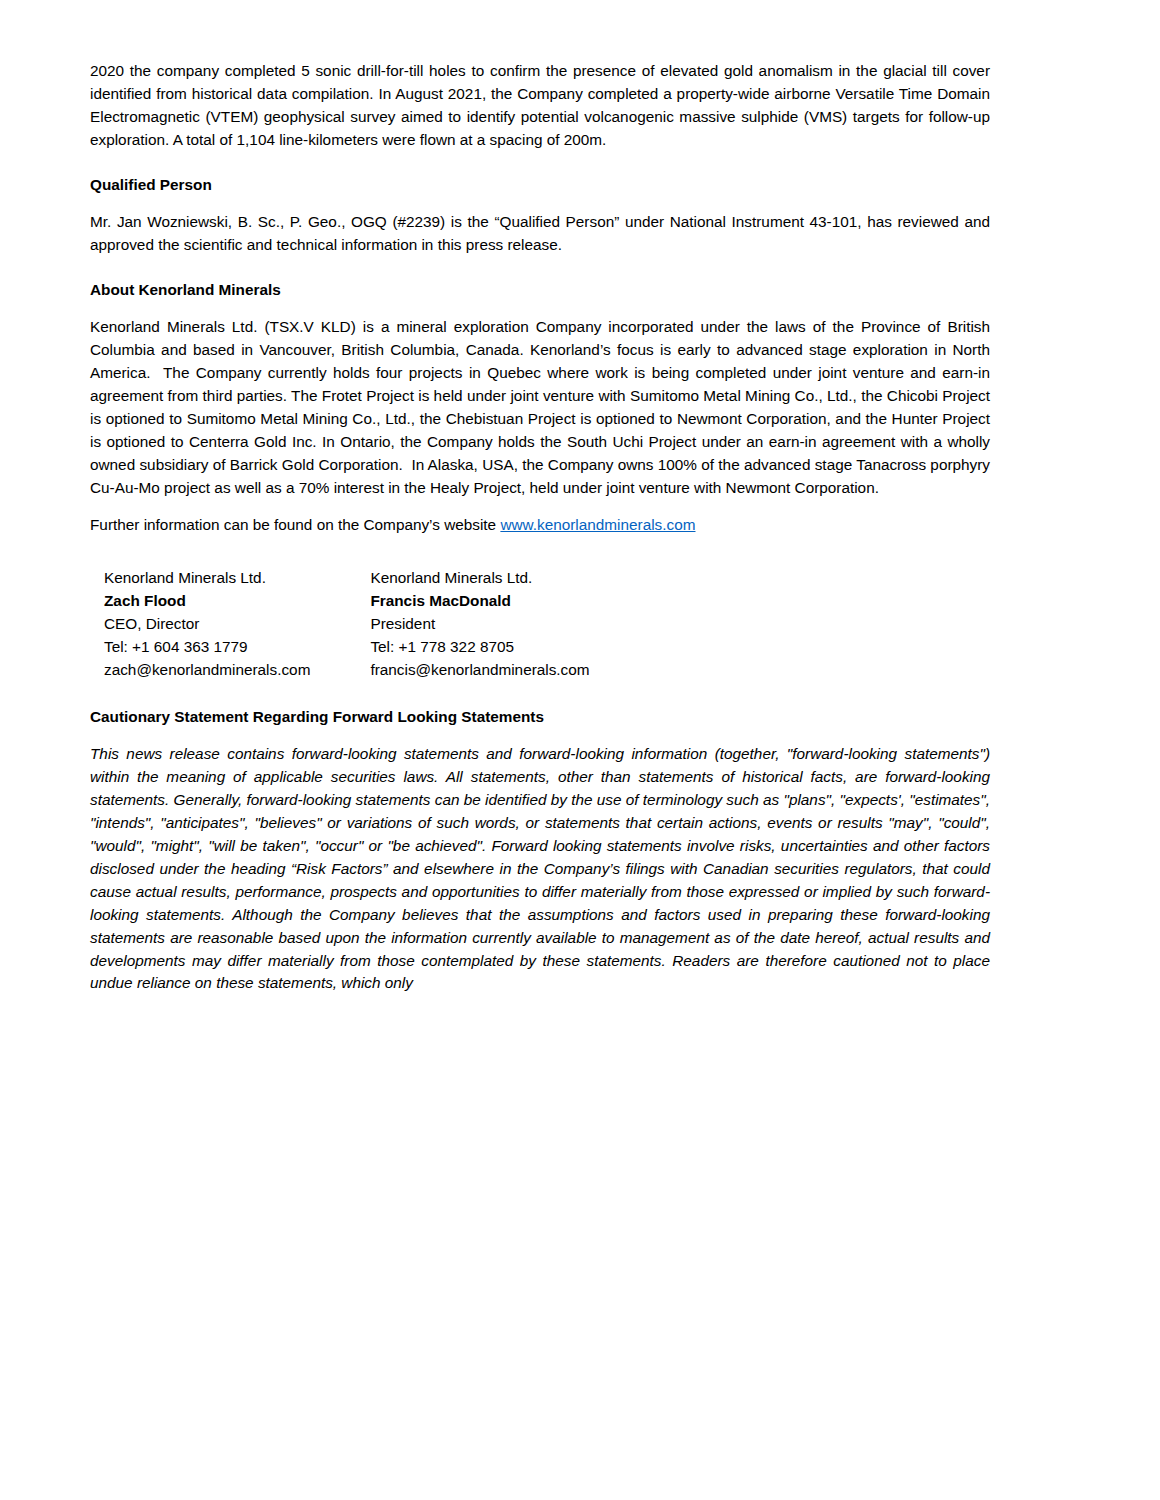2020 the company completed 5 sonic drill-for-till holes to confirm the presence of elevated gold anomalism in the glacial till cover identified from historical data compilation. In August 2021, the Company completed a property-wide airborne Versatile Time Domain Electromagnetic (VTEM) geophysical survey aimed to identify potential volcanogenic massive sulphide (VMS) targets for follow-up exploration. A total of 1,104 line-kilometers were flown at a spacing of 200m.
Qualified Person
Mr. Jan Wozniewski, B. Sc., P. Geo., OGQ (#2239) is the “Qualified Person” under National Instrument 43-101, has reviewed and approved the scientific and technical information in this press release.
About Kenorland Minerals
Kenorland Minerals Ltd. (TSX.V KLD) is a mineral exploration Company incorporated under the laws of the Province of British Columbia and based in Vancouver, British Columbia, Canada. Kenorland’s focus is early to advanced stage exploration in North America. The Company currently holds four projects in Quebec where work is being completed under joint venture and earn-in agreement from third parties. The Frotet Project is held under joint venture with Sumitomo Metal Mining Co., Ltd., the Chicobi Project is optioned to Sumitomo Metal Mining Co., Ltd., the Chebistuan Project is optioned to Newmont Corporation, and the Hunter Project is optioned to Centerra Gold Inc. In Ontario, the Company holds the South Uchi Project under an earn-in agreement with a wholly owned subsidiary of Barrick Gold Corporation. In Alaska, USA, the Company owns 100% of the advanced stage Tanacross porphyry Cu-Au-Mo project as well as a 70% interest in the Healy Project, held under joint venture with Newmont Corporation.
Further information can be found on the Company’s website www.kenorlandminerals.com
| Kenorland Minerals Ltd. | Kenorland Minerals Ltd. |
| Zach Flood | Francis MacDonald |
| CEO, Director | President |
| Tel: +1 604 363 1779 | Tel: +1 778 322 8705 |
| zach@kenorlandminerals.com | francis@kenorlandminerals.com |
Cautionary Statement Regarding Forward Looking Statements
This news release contains forward-looking statements and forward-looking information (together, "forward-looking statements") within the meaning of applicable securities laws. All statements, other than statements of historical facts, are forward-looking statements. Generally, forward-looking statements can be identified by the use of terminology such as "plans", "expects', "estimates", "intends", "anticipates", "believes" or variations of such words, or statements that certain actions, events or results "may", "could", "would", "might", "will be taken", "occur" or "be achieved". Forward looking statements involve risks, uncertainties and other factors disclosed under the heading “Risk Factors” and elsewhere in the Company’s filings with Canadian securities regulators, that could cause actual results, performance, prospects and opportunities to differ materially from those expressed or implied by such forward-looking statements. Although the Company believes that the assumptions and factors used in preparing these forward-looking statements are reasonable based upon the information currently available to management as of the date hereof, actual results and developments may differ materially from those contemplated by these statements. Readers are therefore cautioned not to place undue reliance on these statements, which only